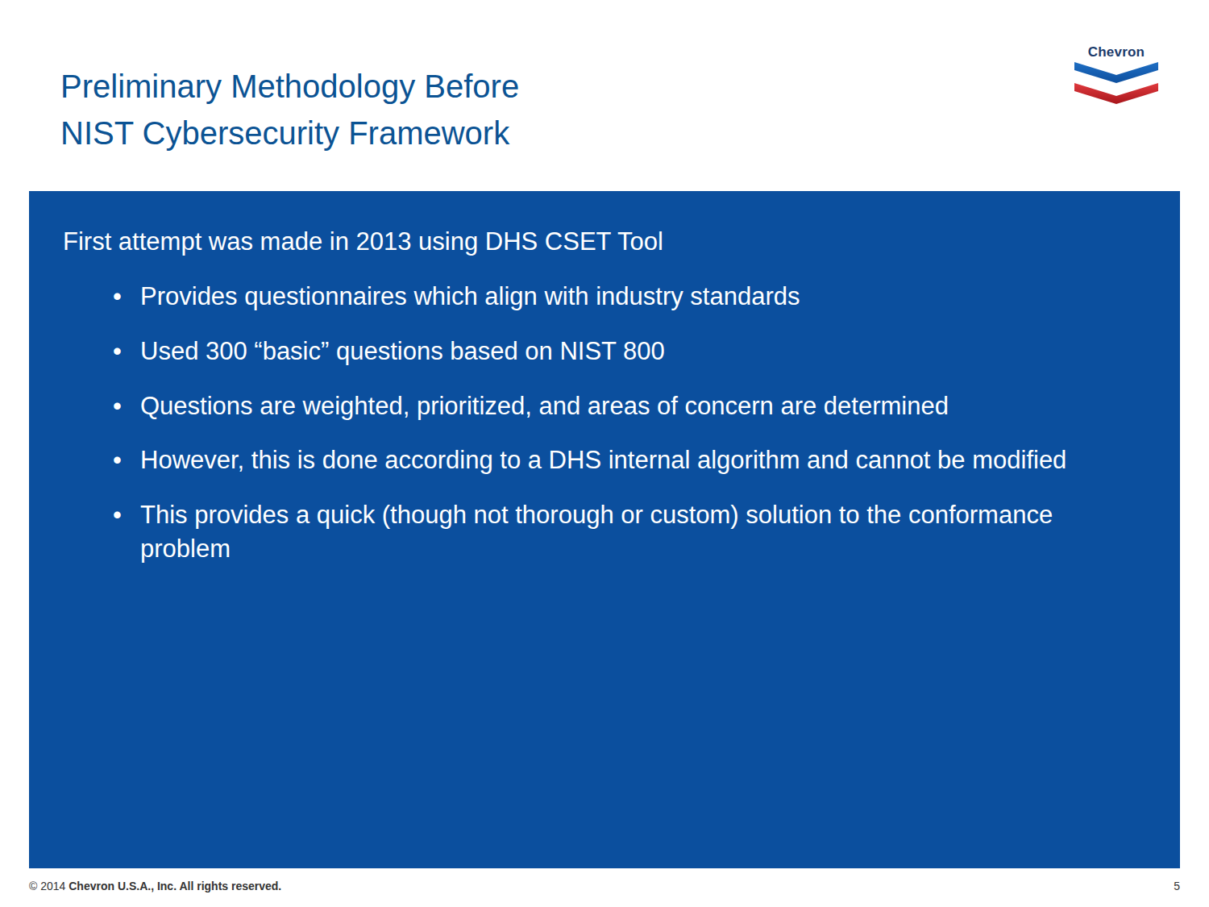Preliminary Methodology Before
NIST Cybersecurity Framework
Chevron
First attempt was made in 2013 using DHS CSET Tool
Provides questionnaires which align with industry standards
Used 300 “basic” questions based on NIST 800
Questions are weighted, prioritized, and areas of concern are determined
However, this is done according to a DHS internal algorithm and cannot be modified
This provides a quick (though not thorough or custom) solution to the conformance problem
© 2014 Chevron U.S.A., Inc. All rights reserved.
5